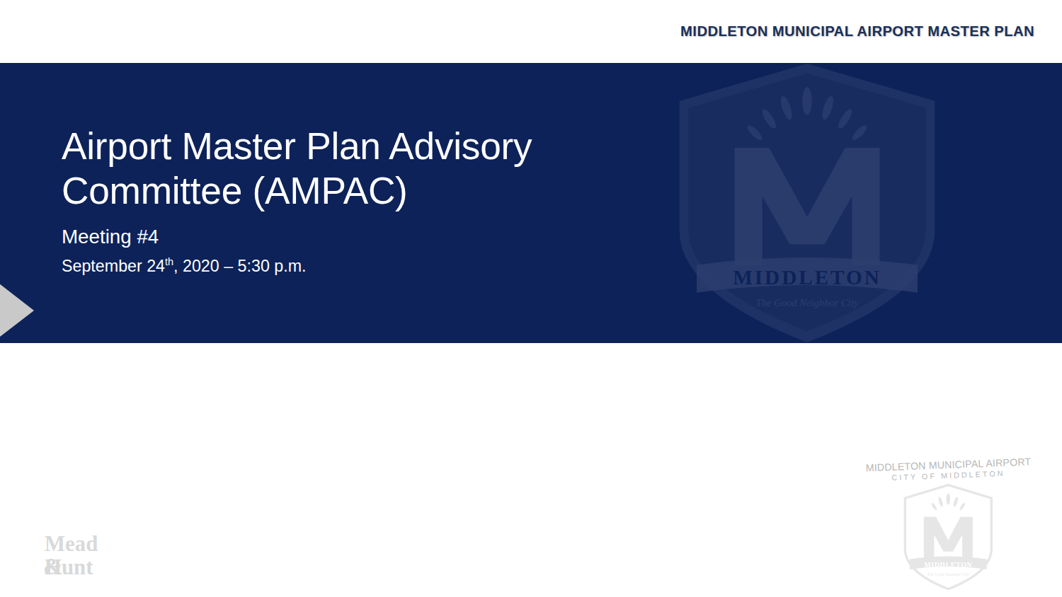MIDDLETON MUNICIPAL AIRPORT MASTER PLAN
MIDDLETON The Good Neighbor City
Airport Master Plan Advisory Committee (AMPAC)
Meeting #4
September 24th, 2020 – 5:30 p.m.
Mead Hunt &
MIDDLETON MUNICIPAL AIRPORT
CITY OF MIDDLETON
MIDDLETON The Good Neighbor City